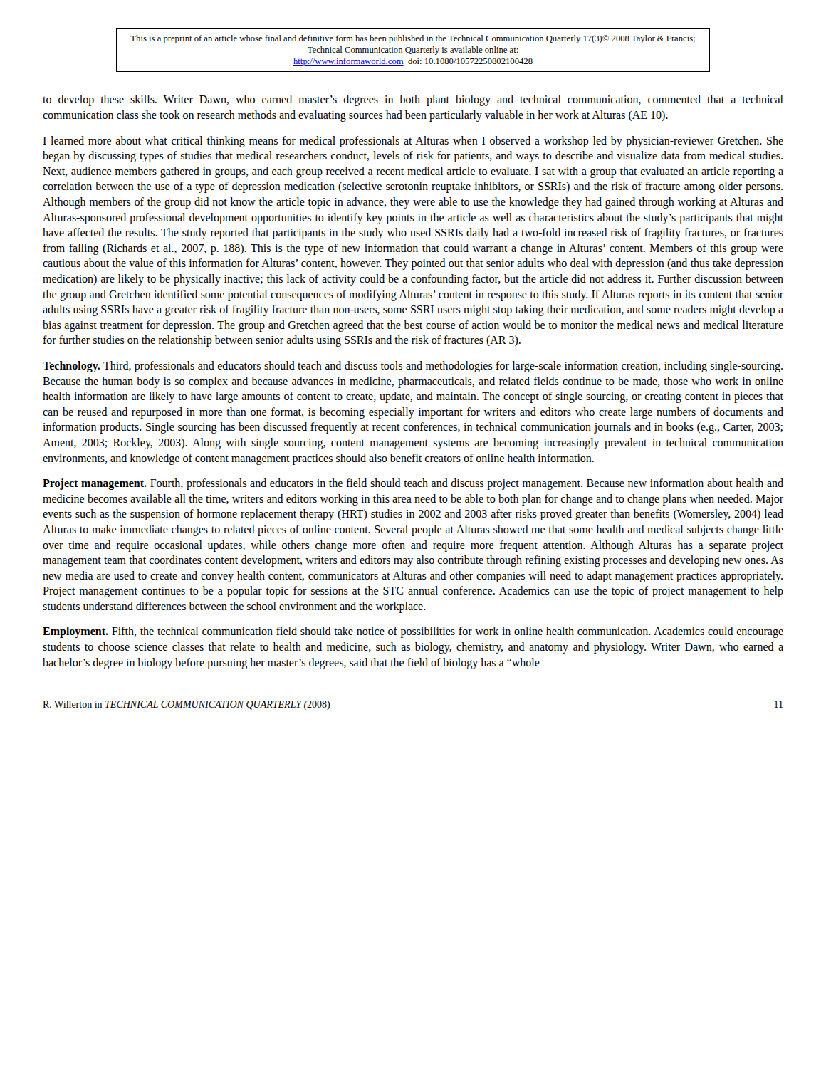This is a preprint of an article whose final and definitive form has been published in the Technical Communication Quarterly 17(3)© 2008 Taylor & Francis; Technical Communication Quarterly is available online at:
http://www.informaworld.com doi: 10.1080/10572250802100428
to develop these skills. Writer Dawn, who earned master’s degrees in both plant biology and technical communication, commented that a technical communication class she took on research methods and evaluating sources had been particularly valuable in her work at Alturas (AE 10).
I learned more about what critical thinking means for medical professionals at Alturas when I observed a workshop led by physician-reviewer Gretchen. She began by discussing types of studies that medical researchers conduct, levels of risk for patients, and ways to describe and visualize data from medical studies. Next, audience members gathered in groups, and each group received a recent medical article to evaluate. I sat with a group that evaluated an article reporting a correlation between the use of a type of depression medication (selective serotonin reuptake inhibitors, or SSRIs) and the risk of fracture among older persons. Although members of the group did not know the article topic in advance, they were able to use the knowledge they had gained through working at Alturas and Alturas-sponsored professional development opportunities to identify key points in the article as well as characteristics about the study’s participants that might have affected the results. The study reported that participants in the study who used SSRIs daily had a two-fold increased risk of fragility fractures, or fractures from falling (Richards et al., 2007, p. 188). This is the type of new information that could warrant a change in Alturas’ content. Members of this group were cautious about the value of this information for Alturas’ content, however. They pointed out that senior adults who deal with depression (and thus take depression medication) are likely to be physically inactive; this lack of activity could be a confounding factor, but the article did not address it. Further discussion between the group and Gretchen identified some potential consequences of modifying Alturas’ content in response to this study. If Alturas reports in its content that senior adults using SSRIs have a greater risk of fragility fracture than non-users, some SSRI users might stop taking their medication, and some readers might develop a bias against treatment for depression. The group and Gretchen agreed that the best course of action would be to monitor the medical news and medical literature for further studies on the relationship between senior adults using SSRIs and the risk of fractures (AR 3).
Technology. Third, professionals and educators should teach and discuss tools and methodologies for large-scale information creation, including single-sourcing. Because the human body is so complex and because advances in medicine, pharmaceuticals, and related fields continue to be made, those who work in online health information are likely to have large amounts of content to create, update, and maintain. The concept of single sourcing, or creating content in pieces that can be reused and repurposed in more than one format, is becoming especially important for writers and editors who create large numbers of documents and information products. Single sourcing has been discussed frequently at recent conferences, in technical communication journals and in books (e.g., Carter, 2003; Ament, 2003; Rockley, 2003). Along with single sourcing, content management systems are becoming increasingly prevalent in technical communication environments, and knowledge of content management practices should also benefit creators of online health information.
Project management. Fourth, professionals and educators in the field should teach and discuss project management. Because new information about health and medicine becomes available all the time, writers and editors working in this area need to be able to both plan for change and to change plans when needed. Major events such as the suspension of hormone replacement therapy (HRT) studies in 2002 and 2003 after risks proved greater than benefits (Womersley, 2004) lead Alturas to make immediate changes to related pieces of online content. Several people at Alturas showed me that some health and medical subjects change little over time and require occasional updates, while others change more often and require more frequent attention. Although Alturas has a separate project management team that coordinates content development, writers and editors may also contribute through refining existing processes and developing new ones. As new media are used to create and convey health content, communicators at Alturas and other companies will need to adapt management practices appropriately. Project management continues to be a popular topic for sessions at the STC annual conference. Academics can use the topic of project management to help students understand differences between the school environment and the workplace.
Employment. Fifth, the technical communication field should take notice of possibilities for work in online health communication. Academics could encourage students to choose science classes that relate to health and medicine, such as biology, chemistry, and anatomy and physiology. Writer Dawn, who earned a bachelor’s degree in biology before pursuing her master’s degrees, said that the field of biology has a “whole
R. Willerton in TECHNICAL COMMUNICATION QUARTERLY (2008) 11